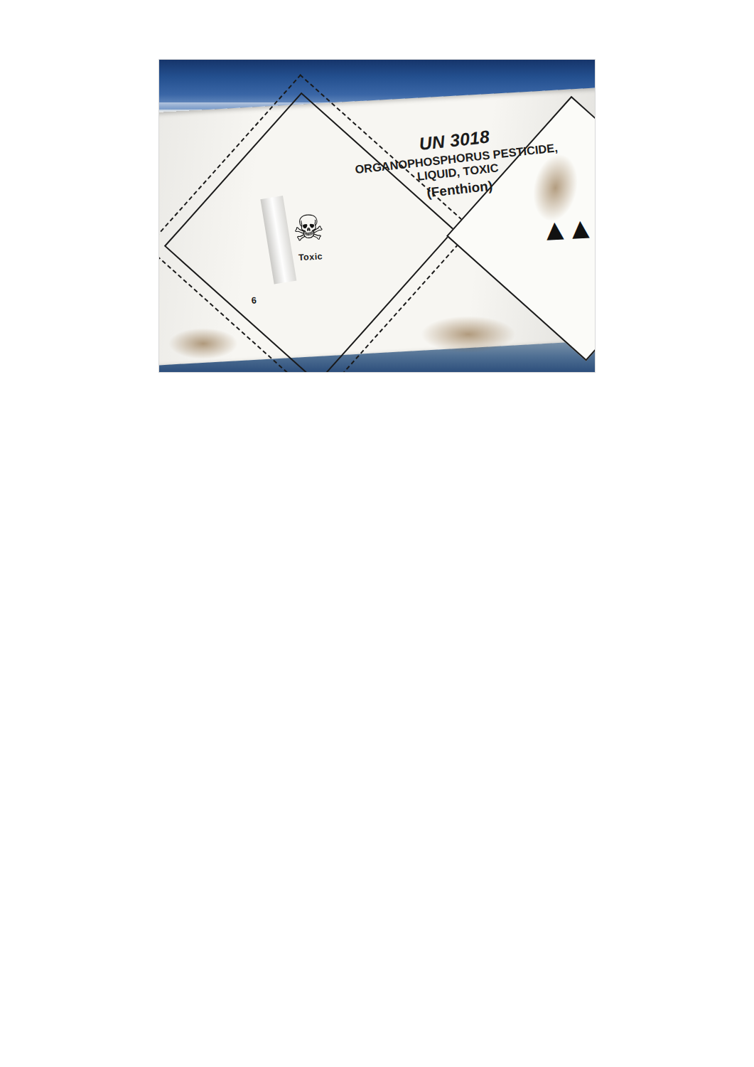☠ Toxic
6
▲▲▲
UN 3018
ORGANOPHOSPHORUS PESTICIDE, LIQUID, TOXIC (Fenthion)